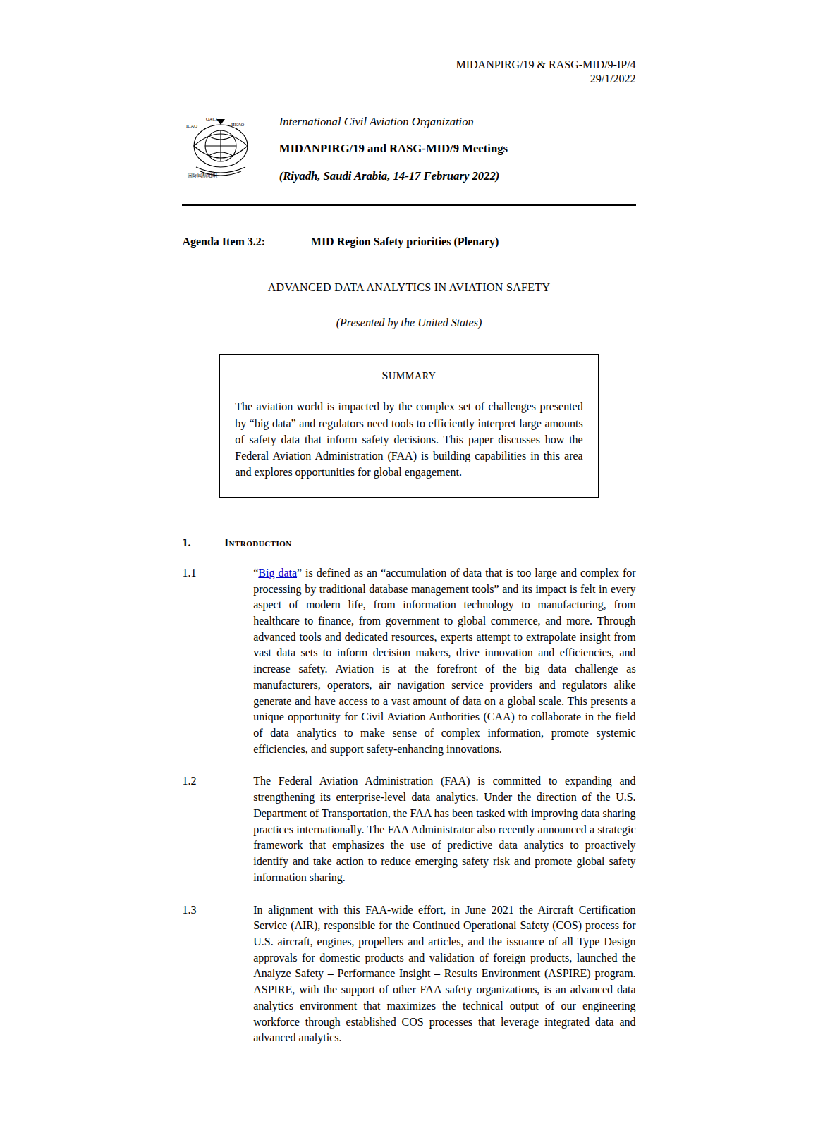MIDANPIRG/19 & RASG-MID/9-IP/4
29/1/2022
ICAO OACI ИКАО 国际民航组织
International Civil Aviation Organization
MIDANPIRG/19 and RASG-MID/9 Meetings
(Riyadh, Saudi Arabia, 14-17 February 2022)
Agenda Item 3.2: MID Region Safety priorities (Plenary)
ADVANCED DATA ANALYTICS IN AVIATION SAFETY
(Presented by the United States)
SUMMARY
The aviation world is impacted by the complex set of challenges presented by “big data” and regulators need tools to efficiently interpret large amounts of safety data that inform safety decisions. This paper discusses how the Federal Aviation Administration (FAA) is building capabilities in this area and explores opportunities for global engagement.
1. Introduction
1.1
“Big data” is defined as an “accumulation of data that is too large and complex for processing by traditional database management tools” and its impact is felt in every aspect of modern life, from information technology to manufacturing, from healthcare to finance, from government to global commerce, and more. Through advanced tools and dedicated resources, experts attempt to extrapolate insight from vast data sets to inform decision makers, drive innovation and efficiencies, and increase safety. Aviation is at the forefront of the big data challenge as manufacturers, operators, air navigation service providers and regulators alike generate and have access to a vast amount of data on a global scale. This presents a unique opportunity for Civil Aviation Authorities (CAA) to collaborate in the field of data analytics to make sense of complex information, promote systemic efficiencies, and support safety-enhancing innovations.
1.2
The Federal Aviation Administration (FAA) is committed to expanding and strengthening its enterprise-level data analytics. Under the direction of the U.S. Department of Transportation, the FAA has been tasked with improving data sharing practices internationally. The FAA Administrator also recently announced a strategic framework that emphasizes the use of predictive data analytics to proactively identify and take action to reduce emerging safety risk and promote global safety information sharing.
1.3
In alignment with this FAA-wide effort, in June 2021 the Aircraft Certification Service (AIR), responsible for the Continued Operational Safety (COS) process for U.S. aircraft, engines, propellers and articles, and the issuance of all Type Design approvals for domestic products and validation of foreign products, launched the Analyze Safety – Performance Insight – Results Environment (ASPIRE) program. ASPIRE, with the support of other FAA safety organizations, is an advanced data analytics environment that maximizes the technical output of our engineering workforce through established COS processes that leverage integrated data and advanced analytics.